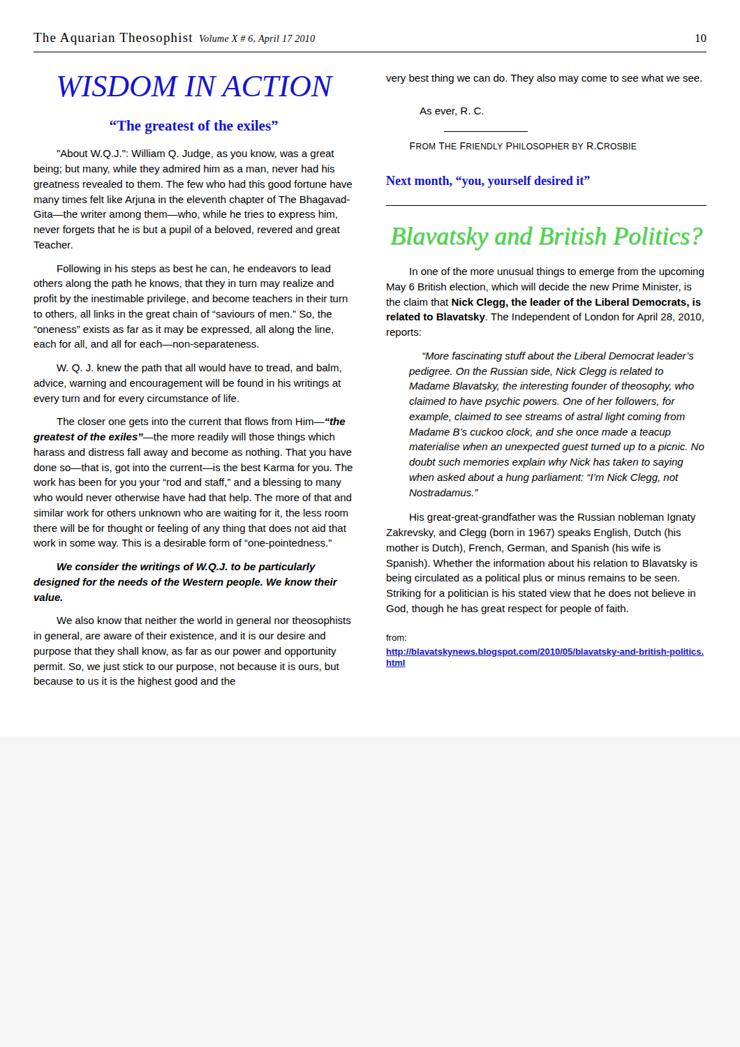The Aquarian Theosophist Volume X # 6, April 17 2010
10
WISDOM IN ACTION
“The greatest of the exiles”
"About W.Q.J.": William Q. Judge, as you know, was a great being; but many, while they admired him as a man, never had his greatness revealed to them. The few who had this good fortune have many times felt like Arjuna in the eleventh chapter of The Bhagavad-Gita—the writer among them—who, while he tries to express him, never forgets that he is but a pupil of a beloved, revered and great Teacher.
Following in his steps as best he can, he endeavors to lead others along the path he knows, that they in turn may realize and profit by the inestimable privilege, and become teachers in their turn to others, all links in the great chain of “saviours of men.” So, the “oneness” exists as far as it may be expressed, all along the line, each for all, and all for each—non-separateness.
W. Q. J. knew the path that all would have to tread, and balm, advice, warning and encouragement will be found in his writings at every turn and for every circumstance of life.
The closer one gets into the current that flows from Him—“the greatest of the exiles”—the more readily will those things which harass and distress fall away and become as nothing. That you have done so—that is, got into the current—is the best Karma for you. The work has been for you your “rod and staff,” and a blessing to many who would never otherwise have had that help. The more of that and similar work for others unknown who are waiting for it, the less room there will be for thought or feeling of any thing that does not aid that work in some way. This is a desirable form of “one-pointedness.”
We consider the writings of W.Q.J. to be particularly designed for the needs of the Western people. We know their value.
We also know that neither the world in general nor theosophists in general, are aware of their existence, and it is our desire and purpose that they shall know, as far as our power and opportunity permit. So, we just stick to our purpose, not because it is ours, but because to us it is the highest good and the
very best thing we can do. They also may come to see what we see.
As ever, R. C.
FROM THE FRIENDLY PHILOSOPHER BY R.CROSBIE
Next month, “you, yourself desired it”
Blavatsky and British Politics?
In one of the more unusual things to emerge from the upcoming May 6 British election, which will decide the new Prime Minister, is the claim that Nick Clegg, the leader of the Liberal Democrats, is related to Blavatsky. The Independent of London for April 28, 2010, reports:
“More fascinating stuff about the Liberal Democrat leader’s pedigree. On the Russian side, Nick Clegg is related to Madame Blavatsky, the interesting founder of theosophy, who claimed to have psychic powers. One of her followers, for example, claimed to see streams of astral light coming from Madame B’s cuckoo clock, and she once made a teacup materialise when an unexpected guest turned up to a picnic. No doubt such memories explain why Nick has taken to saying when asked about a hung parliament: “I’m Nick Clegg, not Nostradamus.”
His great-great-grandfather was the Russian nobleman Ignaty Zakrevsky, and Clegg (born in 1967) speaks English, Dutch (his mother is Dutch), French, German, and Spanish (his wife is Spanish). Whether the information about his relation to Blavatsky is being circulated as a political plus or minus remains to be seen. Striking for a politician is his stated view that he does not believe in God, though he has great respect for people of faith.
from:
http://blavatskynews.blogspot.com/2010/05/blavatsky-and-british-politics.html